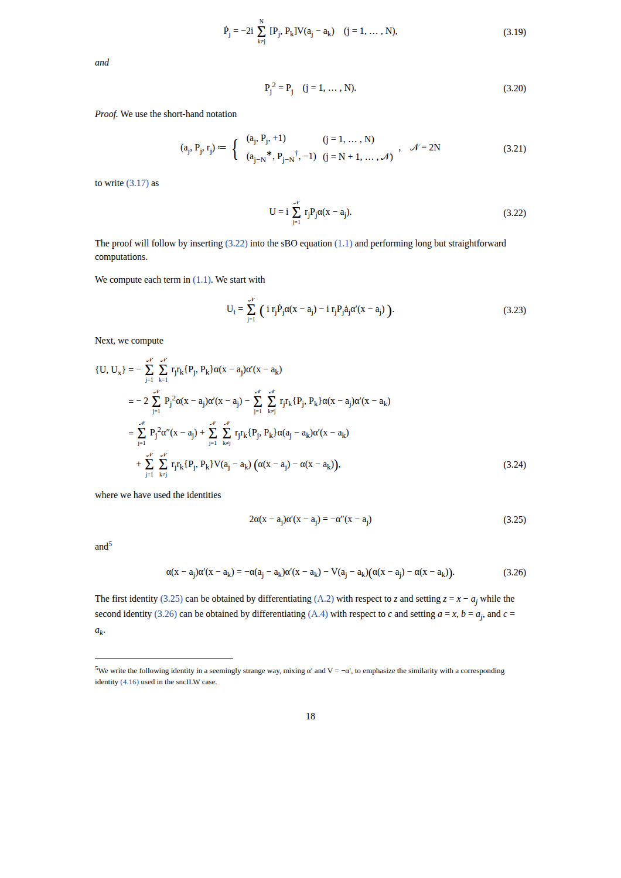Ṗj = −2i NΣk≠j [Pj, Pk]V(aj − ak) (j = 1, … , N),
(3.19)
and
Pj2 = Pj (j = 1, … , N).
(3.20)
Proof. We use the short-hand notation
(aj, Pj, rj) ≔ {
| (a j , P j , +1) | (j = 1, … , N) |
| (a j−N ∗ , P j−N † , −1) | (j = N + 1, … , 𝒩) |
, 𝒩 = 2N
(3.21)
to write (3.17) as
U = i 𝒩Σj=1 rjPjα(x − aj).
(3.22)
The proof will follow by inserting (3.22) into the sBO equation (1.1) and performing long but straightforward computations.
We compute each term in (1.1). We start with
Ut = 𝒩Σj=1 ( i rjṖjα(x − aj) − i rjPjȧjα′(x − aj) ).
(3.23)
Next, we compute
{U, Ux} =
− 𝒩Σj=1 𝒩Σk=1 rjrk{Pj, Pk}α(x − aj)α′(x − ak)
=
− 2 𝒩Σj=1 Pj2α(x − aj)α′(x − aj) − 𝒩Σj=1 𝒩Σk≠j rjrk{Pj, Pk}α(x − aj)α′(x − ak)
=
𝒩Σj=1 Pj2α″(x − aj) + 𝒩Σj=1 𝒩Σk≠j rjrk{Pj, Pk}α(aj − ak)α′(x − ak)
+ 𝒩Σj=1 𝒩Σk≠j rjrk{Pj, Pk}V(aj − ak) (α(x − aj) − α(x − ak)),
(3.24)
where we have used the identities
2α(x − aj)α′(x − aj) = −α″(x − aj)
(3.25)
and5
α(x − aj)α′(x − ak) = −α(aj − ak)α′(x − ak) − V(aj − ak)(α(x − aj) − α(x − ak)).
(3.26)
The first identity (3.25) can be obtained by differentiating (A.2) with respect to z and setting z = x − aj while the second identity (3.26) can be obtained by differentiating (A.4) with respect to c and setting a = x, b = aj, and c = ak.
5We write the following identity in a seemingly strange way, mixing α′ and V = −α′, to emphasize the similarity with a corresponding identity (4.16) used in the sncILW case.
18